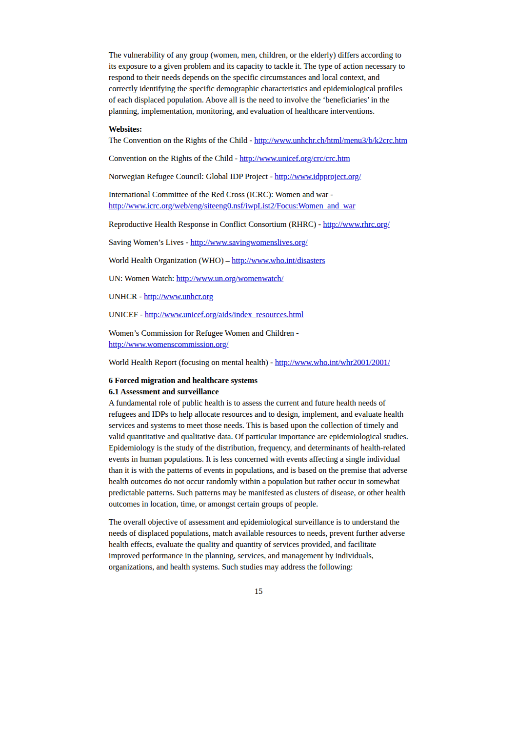The vulnerability of any group (women, men, children, or the elderly) differs according to its exposure to a given problem and its capacity to tackle it. The type of action necessary to respond to their needs depends on the specific circumstances and local context, and correctly identifying the specific demographic characteristics and epidemiological profiles of each displaced population. Above all is the need to involve the ‘beneficiaries’ in the planning, implementation, monitoring, and evaluation of healthcare interventions.
Websites:
The Convention on the Rights of the Child - http://www.unhchr.ch/html/menu3/b/k2crc.htm
Convention on the Rights of the Child - http://www.unicef.org/crc/crc.htm
Norwegian Refugee Council: Global IDP Project - http://www.idpproject.org/
International Committee of the Red Cross (ICRC): Women and war -
http://www.icrc.org/web/eng/siteeng0.nsf/iwpList2/Focus:Women_and_war
Reproductive Health Response in Conflict Consortium (RHRC) - http://www.rhrc.org/
Saving Women’s Lives - http://www.savingwomenslives.org/
World Health Organization (WHO) – http://www.who.int/disasters
UN: Women Watch: http://www.un.org/womenwatch/
UNHCR - http://www.unhcr.org
UNICEF - http://www.unicef.org/aids/index_resources.html
Women’s Commission for Refugee Women and Children -
http://www.womenscommission.org/
World Health Report (focusing on mental health) - http://www.who.int/whr2001/2001/
6 Forced migration and healthcare systems
6.1 Assessment and surveillance
A fundamental role of public health is to assess the current and future health needs of refugees and IDPs to help allocate resources and to design, implement, and evaluate health services and systems to meet those needs. This is based upon the collection of timely and valid quantitative and qualitative data. Of particular importance are epidemiological studies. Epidemiology is the study of the distribution, frequency, and determinants of health-related events in human populations. It is less concerned with events affecting a single individual than it is with the patterns of events in populations, and is based on the premise that adverse health outcomes do not occur randomly within a population but rather occur in somewhat predictable patterns. Such patterns may be manifested as clusters of disease, or other health outcomes in location, time, or amongst certain groups of people.
The overall objective of assessment and epidemiological surveillance is to understand the needs of displaced populations, match available resources to needs, prevent further adverse health effects, evaluate the quality and quantity of services provided, and facilitate improved performance in the planning, services, and management by individuals, organizations, and health systems. Such studies may address the following:
15